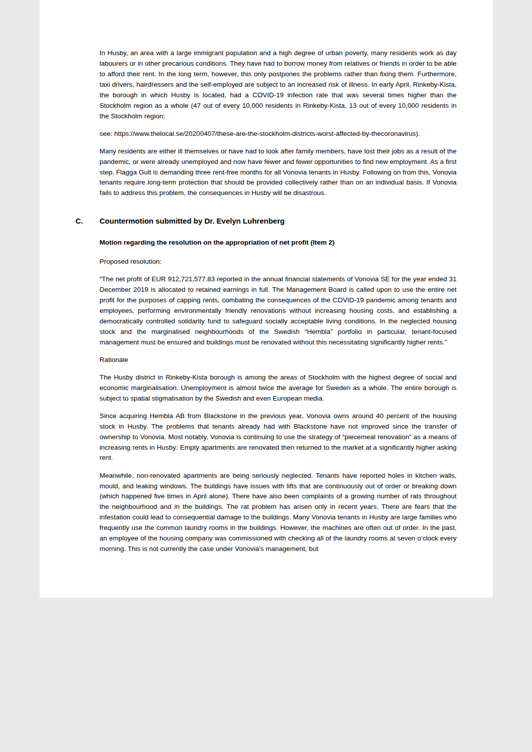In Husby, an area with a large immigrant population and a high degree of urban poverty, many residents work as day labourers or in other precarious conditions. They have had to borrow money from relatives or friends in order to be able to afford their rent. In the long term, however, this only postpones the problems rather than fixing them. Furthermore, taxi drivers, hairdressers and the self-employed are subject to an increased risk of illness. In early April, Rinkeby-Kista, the borough in which Husby is located, had a COVID-19 infection rate that was several times higher than the Stockholm region as a whole (47 out of every 10,000 residents in Rinkeby-Kista, 13 out of every 10,000 residents in the Stockholm region;
see: https://www.thelocal.se/20200407/these-are-the-stockholm-districts-worst-affected-by-thecoronavirus).
Many residents are either ill themselves or have had to look after family members, have lost their jobs as a result of the pandemic, or were already unemployed and now have fewer and fewer opportunities to find new employment. As a first step, Flagga Gult is demanding three rent-free months for all Vonovia tenants in Husby. Following on from this, Vonovia tenants require long-term protection that should be provided collectively rather than on an individual basis. If Vonovia fails to address this problem, the consequences in Husby will be disastrous.
C. Countermotion submitted by Dr. Evelyn Luhrenberg
Motion regarding the resolution on the appropriation of net profit (Item 2)
Proposed resolution:
“The net profit of EUR 912,721,577.83 reported in the annual financial statements of Vonovia SE for the year ended 31 December 2019 is allocated to retained earnings in full. The Management Board is called upon to use the entire net profit for the purposes of capping rents, combating the consequences of the COVID-19 pandemic among tenants and employees, performing environmentally friendly renovations without increasing housing costs, and establishing a democratically controlled solidarity fund to safeguard socially acceptable living conditions. In the neglected housing stock and the marginalised neighbourhoods of the Swedish “Hembla” portfolio in particular, tenant-focused management must be ensured and buildings must be renovated without this necessitating significantly higher rents.”
Rationale
The Husby district in Rinkeby-Kista borough is among the areas of Stockholm with the highest degree of social and economic marginalisation. Unemployment is almost twice the average for Sweden as a whole. The entire borough is subject to spatial stigmatisation by the Swedish and even European media.
Since acquiring Hembla AB from Blackstone in the previous year, Vonovia owns around 40 percent of the housing stock in Husby. The problems that tenants already had with Blackstone have not improved since the transfer of ownership to Vonovia. Most notably, Vonovia is continuing to use the strategy of “piecemeal renovation” as a means of increasing rents in Husby: Empty apartments are renovated then returned to the market at a significantly higher asking rent.
Meanwhile, non-renovated apartments are being seriously neglected. Tenants have reported holes in kitchen walls, mould, and leaking windows. The buildings have issues with lifts that are continuously out of order or breaking down (which happened five times in April alone). There have also been complaints of a growing number of rats throughout the neighbourhood and in the buildings. The rat problem has arisen only in recent years. There are fears that the infestation could lead to consequential damage to the buildings. Many Vonovia tenants in Husby are large families who frequently use the common laundry rooms in the buildings. However, the machines are often out of order. In the past, an employee of the housing company was commissioned with checking all of the laundry rooms at seven o’clock every morning. This is not currently the case under Vonovia’s management, but